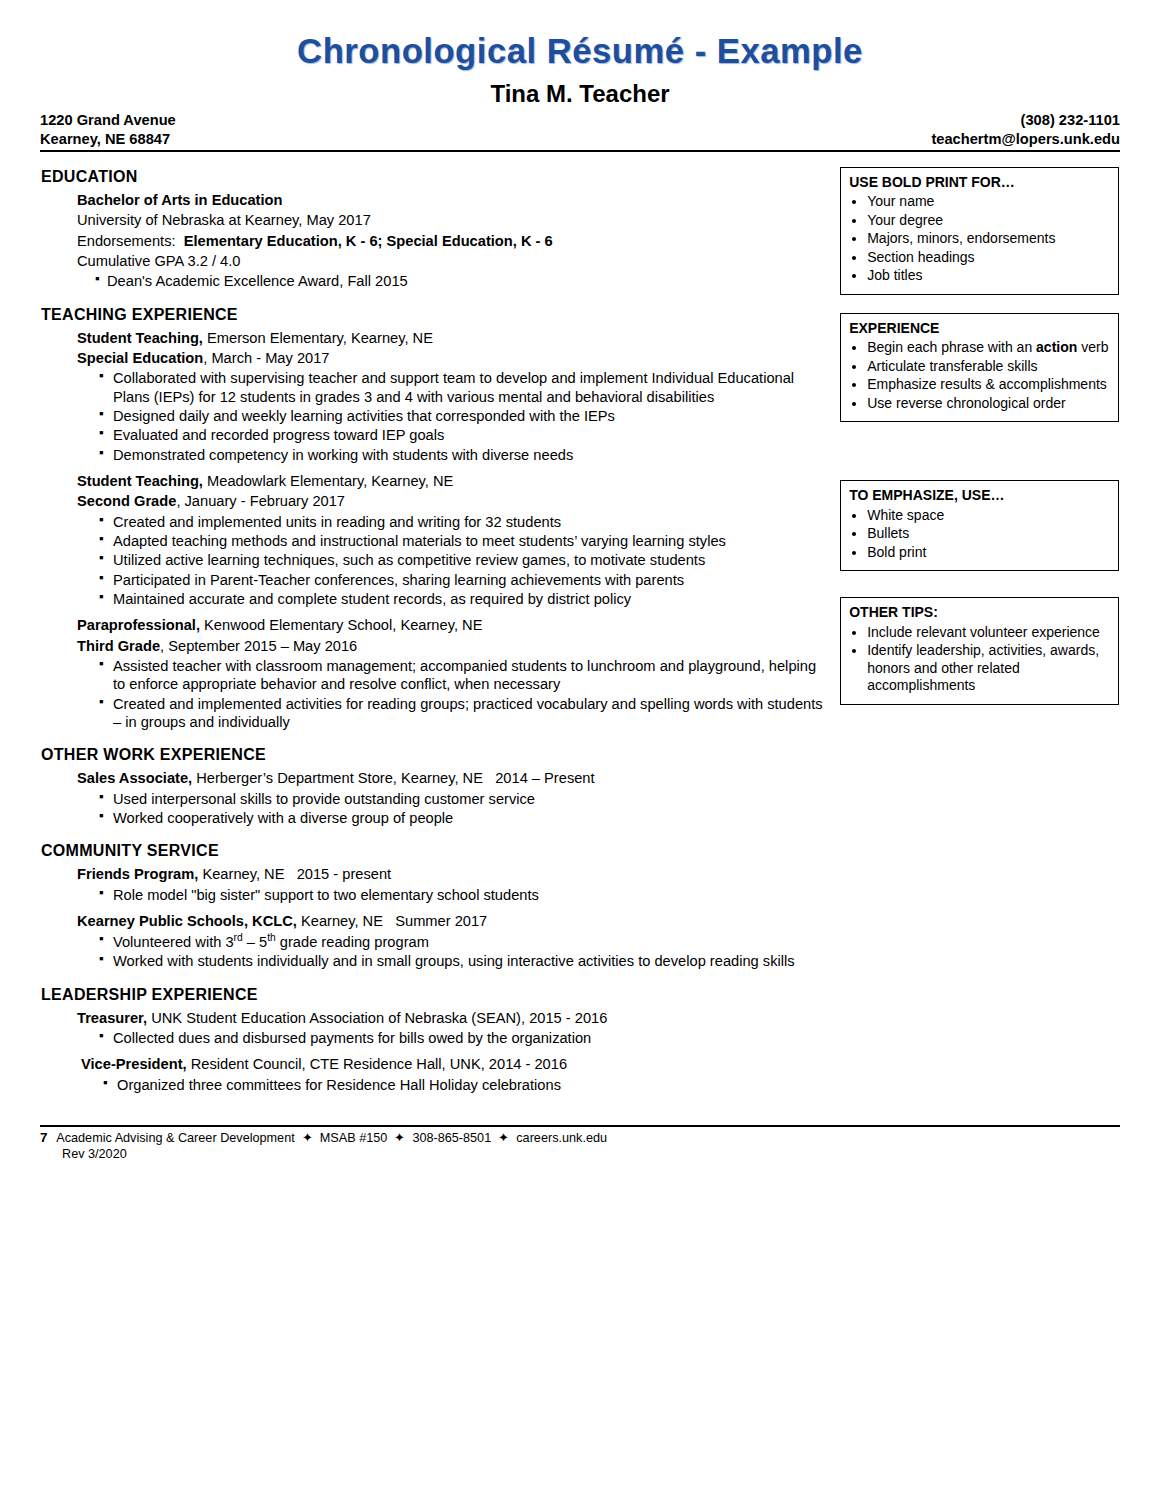Chronological Résumé - Example
Tina M. Teacher
1220 Grand Avenue
Kearney, NE 68847
(308) 232-1101
teachertm@lopers.unk.edu
| EDUCATION Bachelor of Arts in Education University of Nebraska at Kearney, May 2017 Endorsements: Elementary Education, K - 6; Special Education, K - 6 Cumulative GPA 3.2 / 4.0 Dean's Academic Excellence Award, Fall 2015 TEACHING EXPERIENCE Student Teaching, Emerson Elementary, Kearney, NE Special Education , March - May 2017 Collaborated with supervising teacher and support team to develop and implement Individual Educational Plans (IEPs) for 12 students in grades 3 and 4 with various mental and behavioral disabilities Designed daily and weekly learning activities that corresponded with the IEPs Evaluated and recorded progress toward IEP goals Demonstrated competency in working with students with diverse needs Student Teaching, Meadowlark Elementary, Kearney, NE Second Grade , January - February 2017 Created and implemented units in reading and writing for 32 students Adapted teaching methods and instructional materials to meet students’ varying learning styles Utilized active learning techniques, such as competitive review games, to motivate students Participated in Parent-Teacher conferences, sharing learning achievements with parents Maintained accurate and complete student records, as required by district policy Paraprofessional, Kenwood Elementary School, Kearney, NE Third Grade , September 2015 – May 2016 Assisted teacher with classroom management; accompanied students to lunchroom and playground, helping to enforce appropriate behavior and resolve conflict, when necessary Created and implemented activities for reading groups; practiced vocabulary and spelling words with students – in groups and individually OTHER WORK EXPERIENCE Sales Associate, Herberger’s Department Store, Kearney, NE 2014 – Present Used interpersonal skills to provide outstanding customer service Worked cooperatively with a diverse group of people COMMUNITY SERVICE Friends Program, Kearney, NE 2015 - present Role model "big sister" support to two elementary school students Kearney Public Schools, KCLC, Kearney, NE Summer 2017 Volunteered with 3 rd – 5 th grade reading program Worked with students individually and in small groups, using interactive activities to develop reading skills LEADERSHIP EXPERIENCE Treasurer, UNK Student Education Association of Nebraska (SEAN), 2015 - 2016 Collected dues and disbursed payments for bills owed by the organization Vice-President, Resident Council, CTE Residence Hall, UNK, 2014 - 2016 Organized three committees for Residence Hall Holiday celebrations | USE BOLD PRINT FOR… Your name Your degree Majors, minors, endorsements Section headings Job titles EXPERIENCE Begin each phrase with an action verb Articulate transferable skills Emphasize results & accomplishments Use reverse chronological order TO EMPHASIZE, USE… White space Bullets Bold print OTHER TIPS: Include relevant volunteer experience Identify leadership, activities, awards, honors and other related accomplishments |
7 Academic Advising & Career Development ✦ MSAB #150 ✦ 308-865-8501 ✦ careers.unk.edu Rev 3/2020